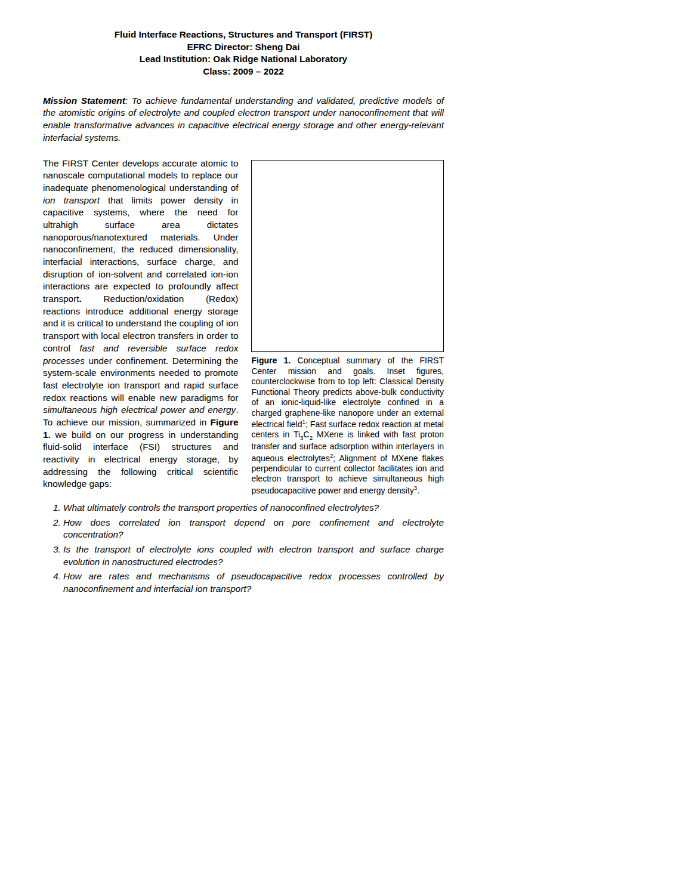Fluid Interface Reactions, Structures and Transport (FIRST)
EFRC Director: Sheng Dai
Lead Institution: Oak Ridge National Laboratory
Class: 2009 – 2022
Mission Statement: To achieve fundamental understanding and validated, predictive models of the atomistic origins of electrolyte and coupled electron transport under nanoconfinement that will enable transformative advances in capacitive electrical energy storage and other energy-relevant interfacial systems.
Figure 1. Conceptual summary of the FIRST Center mission and goals. Inset figures, counterclockwise from to top left: Classical Density Functional Theory predicts above-bulk conductivity of an ionic-liquid-like electrolyte confined in a charged graphene-like nanopore under an external electrical field1; Fast surface redox reaction at metal centers in Ti3C2 MXene is linked with fast proton transfer and surface adsorption within interlayers in aqueous electrolytes2; Alignment of MXene flakes perpendicular to current collector facilitates ion and electron transport to achieve simultaneous high pseudocapacitive power and energy density3.
The FIRST Center develops accurate atomic to nanoscale computational models to replace our inadequate phenomenological understanding of ion transport that limits power density in capacitive systems, where the need for ultrahigh surface area dictates nanoporous/nanotextured materials. Under nanoconfinement, the reduced dimensionality, interfacial interactions, surface charge, and disruption of ion-solvent and correlated ion-ion interactions are expected to profoundly affect transport. Reduction/oxidation (Redox) reactions introduce additional energy storage and it is critical to understand the coupling of ion transport with local electron transfers in order to control fast and reversible surface redox processes under confinement. Determining the system-scale environments needed to promote fast electrolyte ion transport and rapid surface redox reactions will enable new paradigms for simultaneous high electrical power and energy. To achieve our mission, summarized in Figure 1. we build on our progress in understanding fluid-solid interface (FSI) structures and reactivity in electrical energy storage, by addressing the following critical scientific knowledge gaps:
What ultimately controls the transport properties of nanoconfined electrolytes?
How does correlated ion transport depend on pore confinement and electrolyte concentration?
Is the transport of electrolyte ions coupled with electron transport and surface charge evolution in nanostructured electrodes?
How are rates and mechanisms of pseudocapacitive redox processes controlled by nanoconfinement and interfacial ion transport?